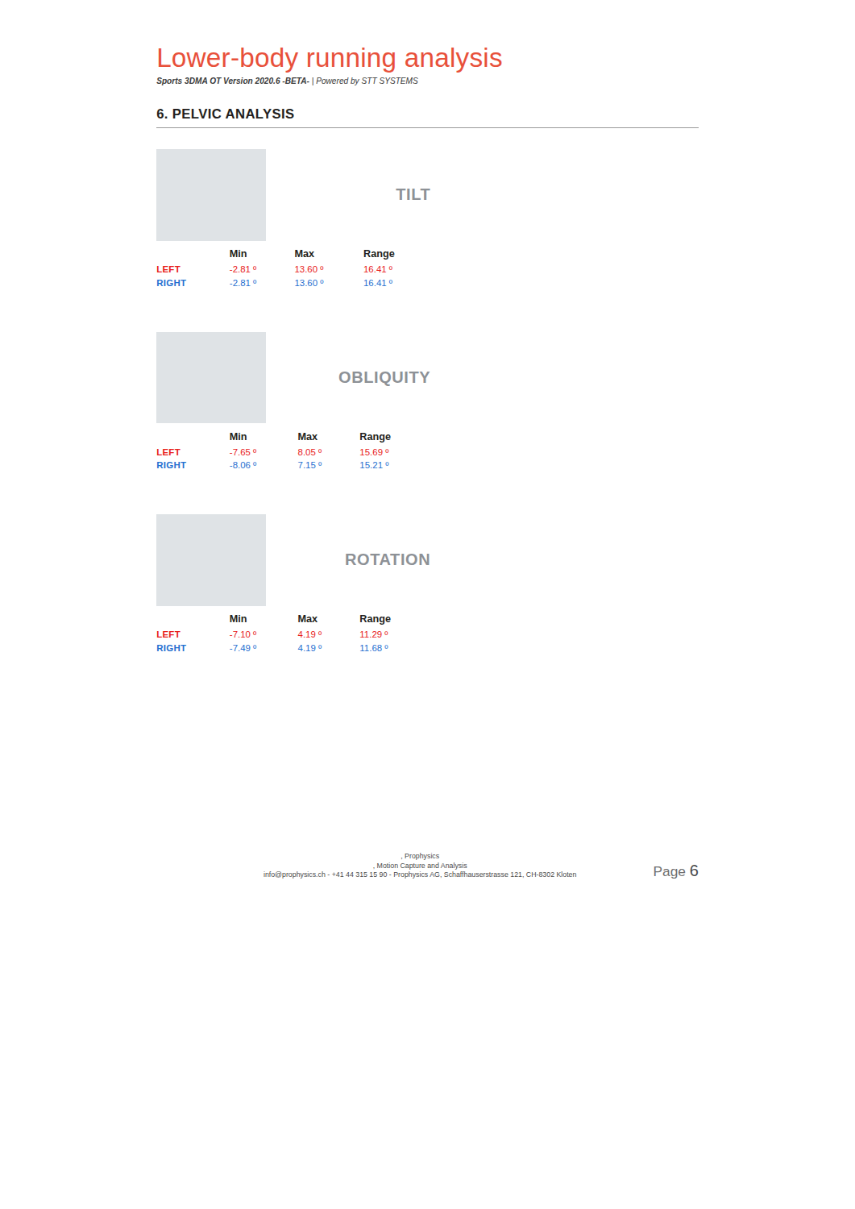Lower-body running analysis
Sports 3DMA OT Version 2020.6 -BETA- | Powered by STT SYSTEMS
6. PELVIC ANALYSIS
TILT
| | Min | Max | Range |
| --- | --- | --- | --- |
| LEFT | -2.81 º | 13.60 º | 16.41 º |
| RIGHT | -2.81 º | 13.60 º | 16.41 º |
OBLIQUITY
| | Min | Max | Range |
| --- | --- | --- | --- |
| LEFT | -7.65 º | 8.05 º | 15.69 º |
| RIGHT | -8.06 º | 7.15 º | 15.21 º |
ROTATION
| | Min | Max | Range |
| --- | --- | --- | --- |
| LEFT | -7.10 º | 4.19 º | 11.29 º |
| RIGHT | -7.49 º | 4.19 º | 11.68 º |
, Prophysics
, Motion Capture and Analysis
info@prophysics.ch - +41 44 315 15 90 - Prophysics AG, Schaffhauserstrasse 121, CH-8302 Kloten
Page 6